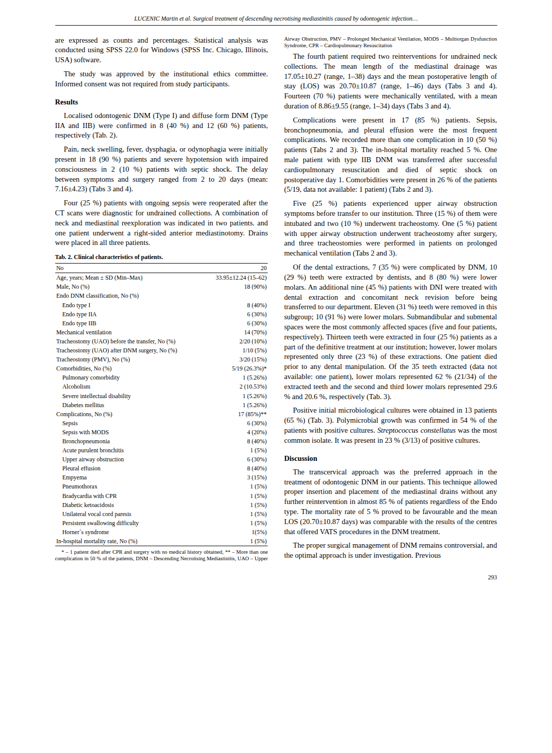LUCENIC Martin et al. Surgical treatment of descending necrotising mediastinitis caused by odontogenic infection…
are expressed as counts and percentages. Statistical analysis was conducted using SPSS 22.0 for Windows (SPSS Inc. Chicago, Illinois, USA) software.
The study was approved by the institutional ethics committee. Informed consent was not required from study participants.
Results
Localised odontogenic DNM (Type I) and diffuse form DNM (Type IIA and IIB) were confirmed in 8 (40 %) and 12 (60 %) patients, respectively (Tab. 2).
Pain, neck swelling, fever, dysphagia, or odynophagia were initially present in 18 (90 %) patients and severe hypotension with impaired consciousness in 2 (10 %) patients with septic shock. The delay between symptoms and surgery ranged from 2 to 20 days (mean: 7.16±4.23) (Tabs 3 and 4).
Four (25 %) patients with ongoing sepsis were reoperated after the CT scans were diagnostic for undrained collections. A combination of neck and mediastinal reexploration was indicated in two patients. and one patient underwent a right-sided anterior mediastinotomy. Drains were placed in all three patients.
Tab. 2. Clinical characteristics of patients.
| No | 20 |
| --- | --- |
| Age, years; Mean ± SD (Min–Max) | 33.95±12.24 (15–62) |
| Male, No (%) | 18 (90%) |
| Endo DNM classification, No (%) | |
| Endo type I | 8 (40%) |
| Endo type IIA | 6 (30%) |
| Endo type IIB | 6 (30%) |
| Mechanical ventilation | 14 (70%) |
| Tracheostomy (UAO) before the transfer, No (%) | 2/20 (10%) |
| Tracheostomy (UAO) after DNM surgery, No (%) | 1/10 (5%) |
| Tracheostomy (PMV), No (%) | 3/20 (15%) |
| Comorbidities, No (%) | 5/19 (26.3%)* |
| Pulmonary comorbidity | 1 (5.26%) |
| Alcoholism | 2 (10.53%) |
| Severe intellectual disability | 1 (5.26%) |
| Diabetes mellitus | 1 (5.26%) |
| Complications, No (%) | 17 (85%)** |
| Sepsis | 6 (30%) |
| Sepsis with MODS | 4 (20%) |
| Bronchopneumonia | 8 (40%) |
| Acute purulent bronchitis | 1 (5%) |
| Upper airway obstruction | 6 (30%) |
| Pleural effusion | 8 (40%) |
| Empyema | 3 (15%) |
| Pneumothorax | 1 (5%) |
| Bradycardia with CPR | 1 (5%) |
| Diabetic ketoacidosis | 1 (5%) |
| Unilateral vocal cord paresis | 1 (5%) |
| Persistent swallowing difficulty | 1 (5%) |
| Horner´s syndrome | 1(5%) |
| In-hospital mortality rate, No (%) | 1 (5%) |
* – 1 patient died after CPR and surgery with no medical history obtained, ** – More than one complication in 50 % of the patients, DNM – Descending Necrotising Mediastinitis, UAO – Upper Airway Obstruction, PMV – Prolonged Mechanical Ventilation, MODS – Multiorgan Dysfunction Syndrome, CPR – Cardiopulmonary Resuscitation
The fourth patient required two reinterventions for undrained neck collections. The mean length of the mediastinal drainage was 17.05±10.27 (range, 1–38) days and the mean postoperative length of stay (LOS) was 20.70±10.87 (range, 1–46) days (Tabs 3 and 4). Fourteen (70 %) patients were mechanically ventilated, with a mean duration of 8.86±9.55 (range, 1–34) days (Tabs 3 and 4).
Complications were present in 17 (85 %) patients. Sepsis, bronchopneumonia, and pleural effusion were the most frequent complications. We recorded more than one complication in 10 (50 %) patients (Tabs 2 and 3). The in-hospital mortality reached 5 %. One male patient with type IIB DNM was transferred after successful cardiopulmonary resuscitation and died of septic shock on postoperative day 1. Comorbidities were present in 26 % of the patients (5/19, data not available: 1 patient) (Tabs 2 and 3).
Five (25 %) patients experienced upper airway obstruction symptoms before transfer to our institution. Three (15 %) of them were intubated and two (10 %) underwent tracheostomy. One (5 %) patient with upper airway obstruction underwent tracheostomy after surgery, and three tracheostomies were performed in patients on prolonged mechanical ventilation (Tabs 2 and 3).
Of the dental extractions, 7 (35 %) were complicated by DNM, 10 (29 %) teeth were extracted by dentists, and 8 (80 %) were lower molars. An additional nine (45 %) patients with DNI were treated with dental extraction and concomitant neck revision before being transferred to our department. Eleven (31 %) teeth were removed in this subgroup; 10 (91 %) were lower molars. Submandibular and submental spaces were the most commonly affected spaces (five and four patients, respectively). Thirteen teeth were extracted in four (25 %) patients as a part of the definitive treatment at our institution; however, lower molars represented only three (23 %) of these extractions. One patient died prior to any dental manipulation. Of the 35 teeth extracted (data not available: one patient), lower molars represented 62 % (21/34) of the extracted teeth and the second and third lower molars represented 29.6 % and 20.6 %, respectively (Tab. 3).
Positive initial microbiological cultures were obtained in 13 patients (65 %) (Tab. 3). Polymicrobial growth was confirmed in 54 % of the patients with positive cultures. Streptococcus constellatus was the most common isolate. It was present in 23 % (3/13) of positive cultures.
Discussion
The transcervical approach was the preferred approach in the treatment of odontogenic DNM in our patients. This technique allowed proper insertion and placement of the mediastinal drains without any further reintervention in almost 85 % of patients regardless of the Endo type. The mortality rate of 5 % proved to be favourable and the mean LOS (20.70±10.87 days) was comparable with the results of the centres that offered VATS procedures in the DNM treatment.
The proper surgical management of DNM remains controversial, and the optimal approach is under investigation. Previous
293